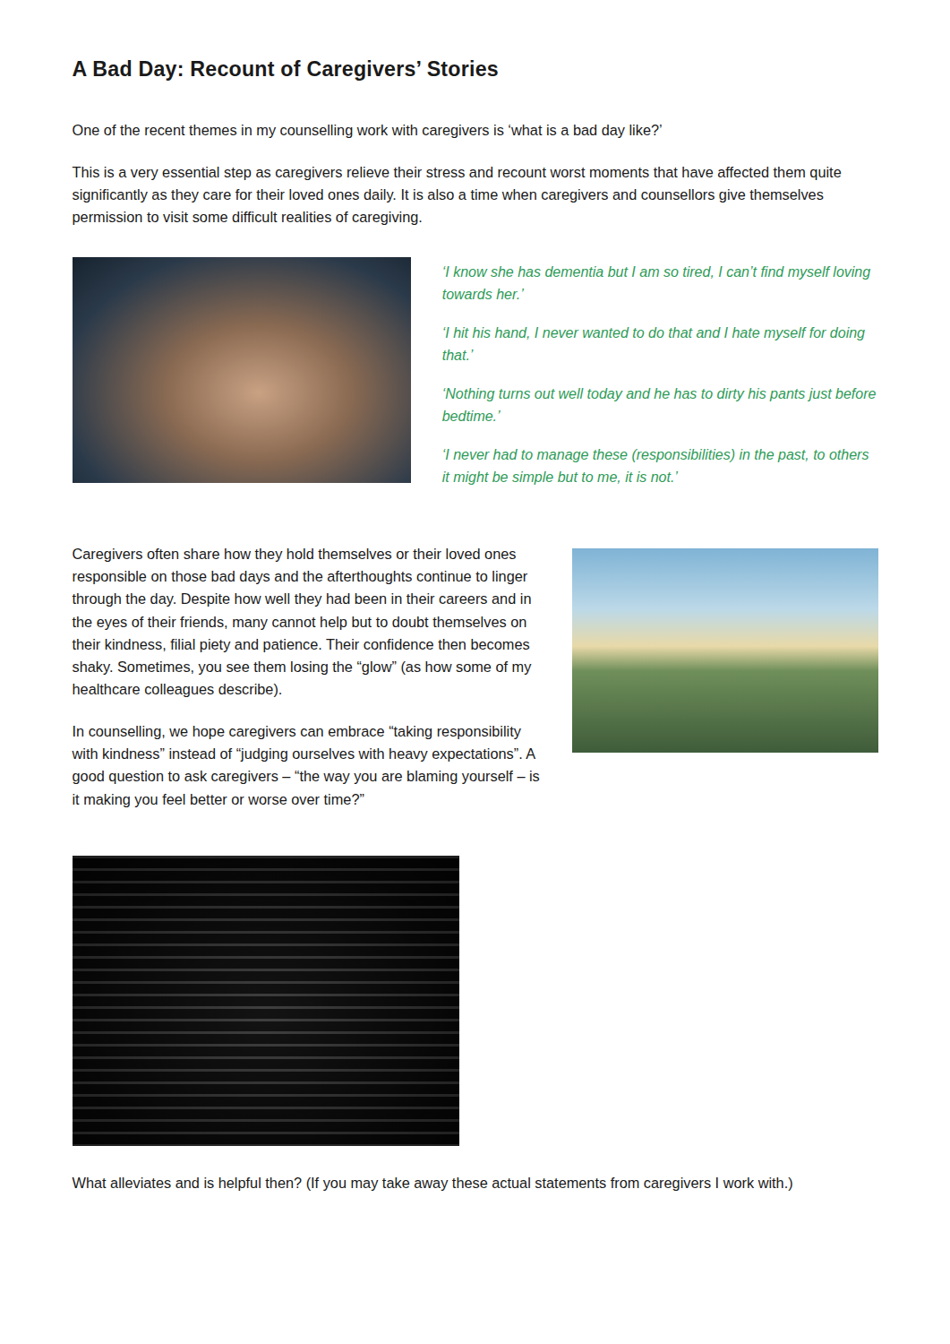A Bad Day: Recount of Caregivers’ Stories
One of the recent themes in my counselling work with caregivers is ‘what is a bad day like?’
This is a very essential step as caregivers relieve their stress and recount worst moments that have affected them quite significantly as they care for their loved ones daily. It is also a time when caregivers and counsellors give themselves permission to visit some difficult realities of caregiving.
‘I know she has dementia but I am so tired, I can’t find myself loving towards her.’
‘I hit his hand, I never wanted to do that and I hate myself for doing that.’
‘Nothing turns out well today and he has to dirty his pants just before bedtime.’
‘I never had to manage these (responsibilities) in the past, to others it might be simple but to me, it is not.’
Caregivers often share how they hold themselves or their loved ones responsible on those bad days and the afterthoughts continue to linger through the day. Despite how well they had been in their careers and in the eyes of their friends, many cannot help but to doubt themselves on their kindness, filial piety and patience. Their confidence then becomes shaky. Sometimes, you see them losing the “glow” (as how some of my healthcare colleagues describe).
In counselling, we hope caregivers can embrace “taking responsibility with kindness” instead of “judging ourselves with heavy expectations”. A good question to ask caregivers – “the way you are blaming yourself – is it making you feel better or worse over time?”
What alleviates and is helpful then? (If you may take away these actual statements from caregivers I work with.)